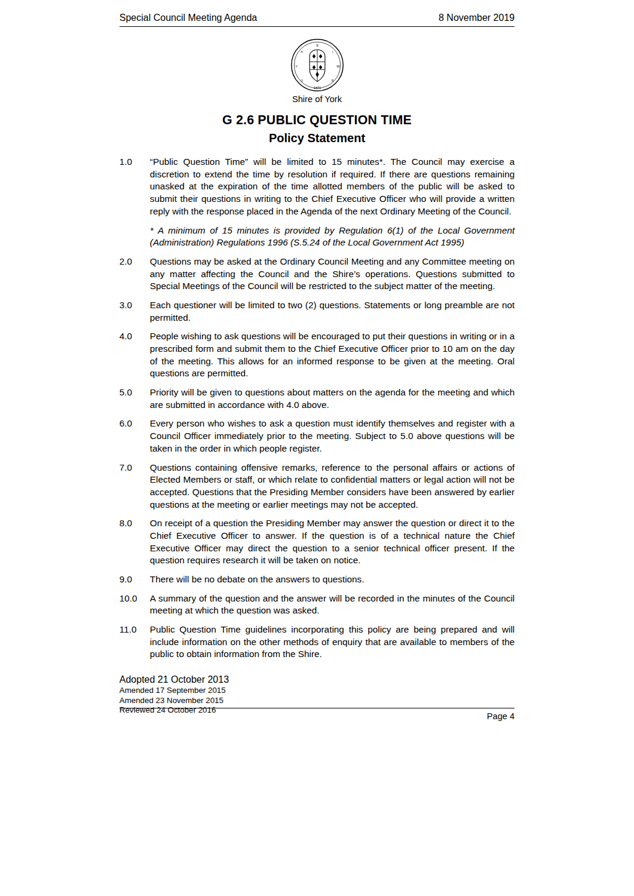Special Council Meeting Agenda
8 November 2019
S 1871 Y W H I O R
Shire of York
G 2.6 PUBLIC QUESTION TIME
Policy Statement
1.0 “Public Question Time” will be limited to 15 minutes*. The Council may exercise a discretion to extend the time by resolution if required. If there are questions remaining unasked at the expiration of the time allotted members of the public will be asked to submit their questions in writing to the Chief Executive Officer who will provide a written reply with the response placed in the Agenda of the next Ordinary Meeting of the Council.
* A minimum of 15 minutes is provided by Regulation 6(1) of the Local Government (Administration) Regulations 1996 (S.5.24 of the Local Government Act 1995)
2.0 Questions may be asked at the Ordinary Council Meeting and any Committee meeting on any matter affecting the Council and the Shire’s operations. Questions submitted to Special Meetings of the Council will be restricted to the subject matter of the meeting.
3.0 Each questioner will be limited to two (2) questions. Statements or long preamble are not permitted.
4.0 People wishing to ask questions will be encouraged to put their questions in writing or in a prescribed form and submit them to the Chief Executive Officer prior to 10 am on the day of the meeting. This allows for an informed response to be given at the meeting. Oral questions are permitted.
5.0 Priority will be given to questions about matters on the agenda for the meeting and which are submitted in accordance with 4.0 above.
6.0 Every person who wishes to ask a question must identify themselves and register with a Council Officer immediately prior to the meeting. Subject to 5.0 above questions will be taken in the order in which people register.
7.0 Questions containing offensive remarks, reference to the personal affairs or actions of Elected Members or staff, or which relate to confidential matters or legal action will not be accepted. Questions that the Presiding Member considers have been answered by earlier questions at the meeting or earlier meetings may not be accepted.
8.0 On receipt of a question the Presiding Member may answer the question or direct it to the Chief Executive Officer to answer. If the question is of a technical nature the Chief Executive Officer may direct the question to a senior technical officer present. If the question requires research it will be taken on notice.
9.0 There will be no debate on the answers to questions.
10.0 A summary of the question and the answer will be recorded in the minutes of the Council meeting at which the question was asked.
11.0 Public Question Time guidelines incorporating this policy are being prepared and will include information on the other methods of enquiry that are available to members of the public to obtain information from the Shire.
Adopted 21 October 2013
Amended 17 September 2015
Amended 23 November 2015
Reviewed 24 October 2016
Page 4